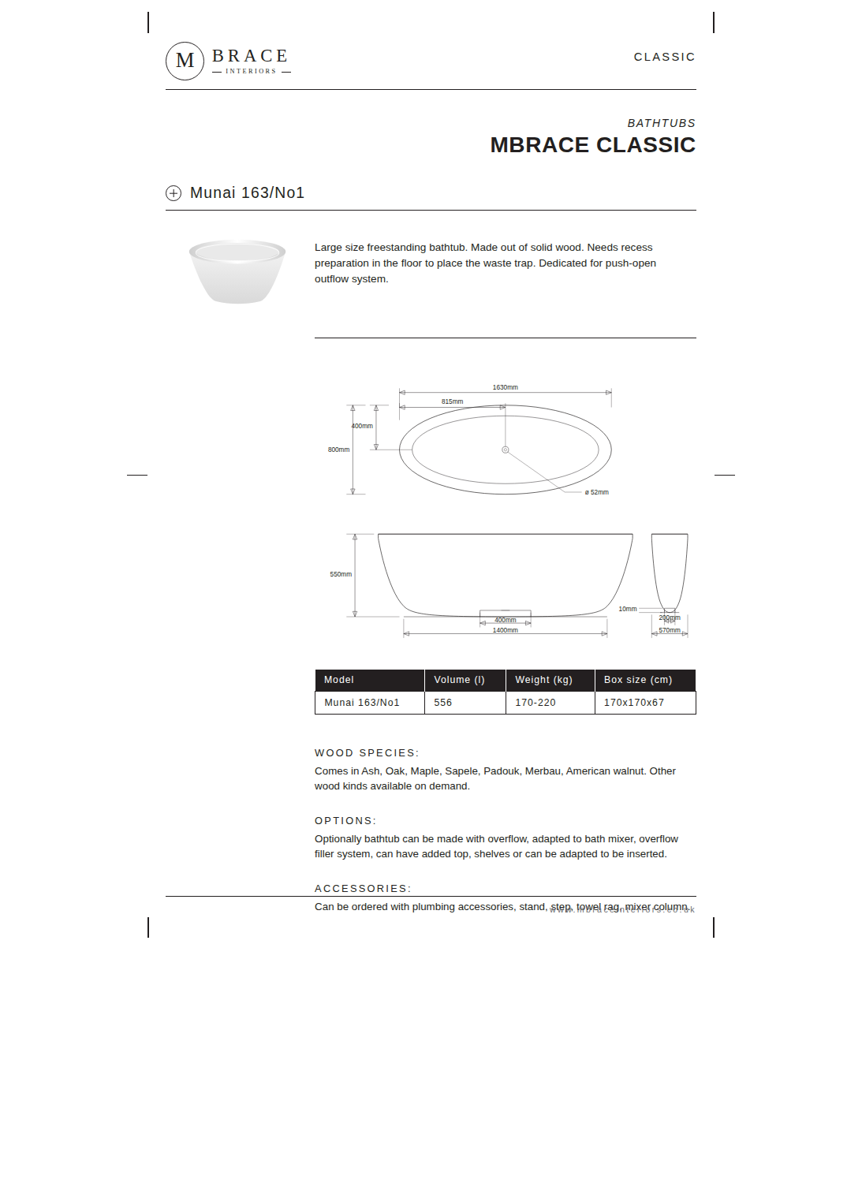M
BRACE
INTERIORS
CLASSIC
BATHTUBS
MBRACE CLASSIC
Munai 163/No1
Large size freestanding bathtub. Made out of solid wood. Needs recess preparation in the floor to place the waste trap. Dedicated for push-open outflow system.
1630mm 815mm 800mm 400mm ø 52mm 550mm 400mm 1400mm 10mm 200mm 570mm
| Model | Volume (l) | Weight (kg) | Box size (cm) |
| --- | --- | --- | --- |
| Munai 163/No1 | 556 | 170-220 | 170x170x67 |
WOOD SPECIES:
Comes in Ash, Oak, Maple, Sapele, Padouk, Merbau, American walnut. Other wood kinds available on demand.
OPTIONS:
Optionally bathtub can be made with overflow, adapted to bath mixer, overflow filler system, can have added top, shelves or can be adapted to be inserted.
ACCESSORIES:
Can be ordered with plumbing accessories, stand, step, towel rag, mixer column.
www.mbraceinteriors.co.uk